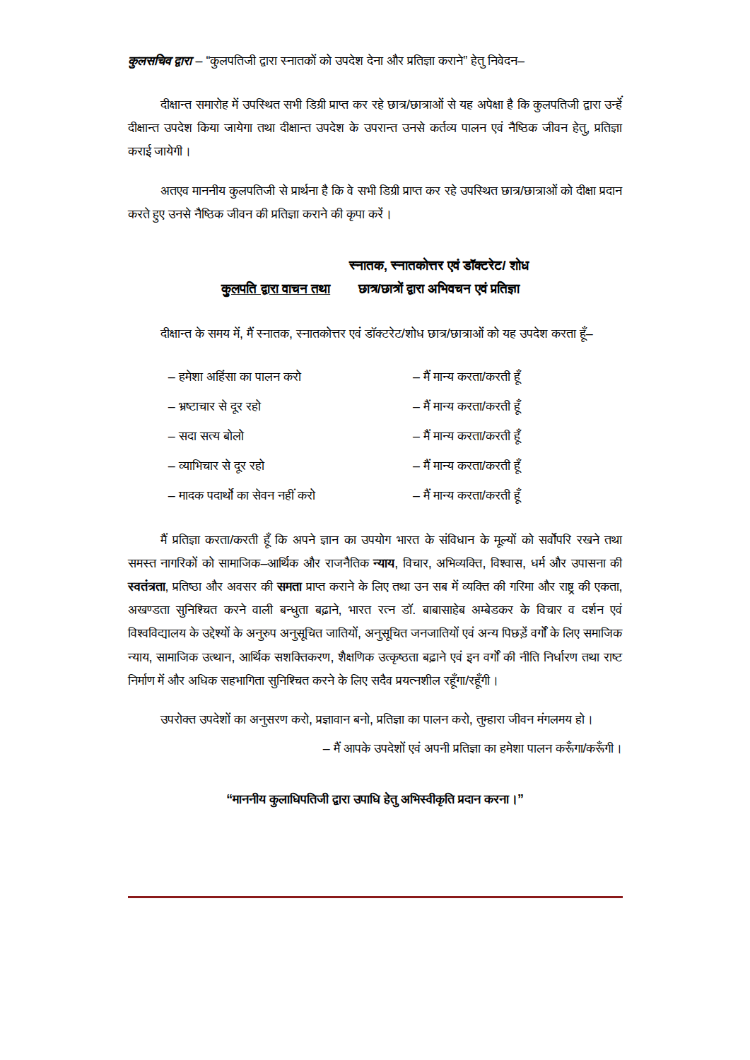कुलसचिव द्वारा – “कुलपतिजी द्वारा स्नातकों को उपदेश देना और प्रतिज्ञा कराने” हेतु निवेदन–
दीक्षान्त समारोह में उपस्थित सभी डिग्री प्राप्त कर रहे छात्र/छात्राओं से यह अपेक्षा है कि कुलपतिजी द्वारा उन्हेंं दीक्षान्त उपदेश किया जायेगा तथा दीक्षान्त उपदेश के उपरान्त उनसे कर्तव्य पालन एवं नैष्ठिक जीवन हेतु, प्रतिज्ञा कराई जायेगी।
अतएव माननीय कुलपतिजी से प्रार्थना है कि वे सभी डिग्री प्राप्त कर रहे उपस्थित छात्र/छात्राओं को दीक्षा प्रदान करते हुए उनसे नैष्ठिक जीवन की प्रतिज्ञा कराने की कृपा करें।
कुलपति द्वारा वाचन तथा स्नातक, स्नातकोत्तर एवं डॉक्टरेट/ शोध
छात्र/छात्रों द्वारा अभिवचन एवं प्रतिज्ञा
दीक्षान्त के समय में, मैं स्नातक, स्नातकोत्तर एवं डॉक्टरेट/शोध छात्र/छात्राओं को यह उपदेश करता हूँ–
| – हमेशा अहिंसा का पालन करो | – मैं मान्य करता/करती हूँ |
| – भ्रष्टाचार से दूर रहो | – मैं मान्य करता/करती हूँ |
| – सदा सत्य बोलो | – मैं मान्य करता/करती हूँ |
| – व्याभिचार से दूर रहो | – मैं मान्य करता/करती हूँ |
| – मादक पदार्थो का सेवन नहीं करो | – मैं मान्य करता/करती हूँ |
मैं प्रतिज्ञा करता/करती हूँ कि अपने ज्ञान का उपयोग भारत के संविधान के मूल्यों को सर्वोपरि रखने तथा समस्त नागरिकों को सामाजिक–आर्थिक और राजनैतिक न्याय, विचार, अभिव्यक्ति, विश्वास, धर्म और उपासना की स्वतंत्रता, प्रतिष्ठा और अवसर की समता प्राप्त कराने के लिए तथा उन सब में व्यक्ति की गरिमा और राष्ट्र की एकता, अखण्डता सुनिश्चित करने वाली बन्धुता बढ़ाने, भारत रत्न डॉ. बाबासाहेब अम्बेडकर के विचार व दर्शन एवं विश्वविद्यालय के उद्देश्यों के अनुरुप अनुसूचित जातियों, अनुसूचित जनजातियों एवं अन्य पिछड़ें वर्गों के लिए समाजिक न्याय, सामाजिक उत्थान, आर्थिक सशक्तिकरण, शैक्षणिक उत्कृष्ठता बढ़ाने एवं इन वर्गों की नीति निर्धारण तथा राष्ट निर्माण में और अधिक सहभागिता सुनिश्चित करने के लिए सदैव प्रयत्नशील रहूँगा/रहूँगी।
उपरोक्त उपदेशों का अनुसरण करो, प्रज्ञावान बनो, प्रतिज्ञा का पालन करो, तुम्हारा जीवन मंगलमय हो।
– मैं आपके उपदेशों एवं अपनी प्रतिज्ञा का हमेशा पालन करूँगा/करूँगी।
“माननीय कुलाधिपतिजी द्वारा उपाधि हेतु अभिस्वीकृति प्रदान करना।”